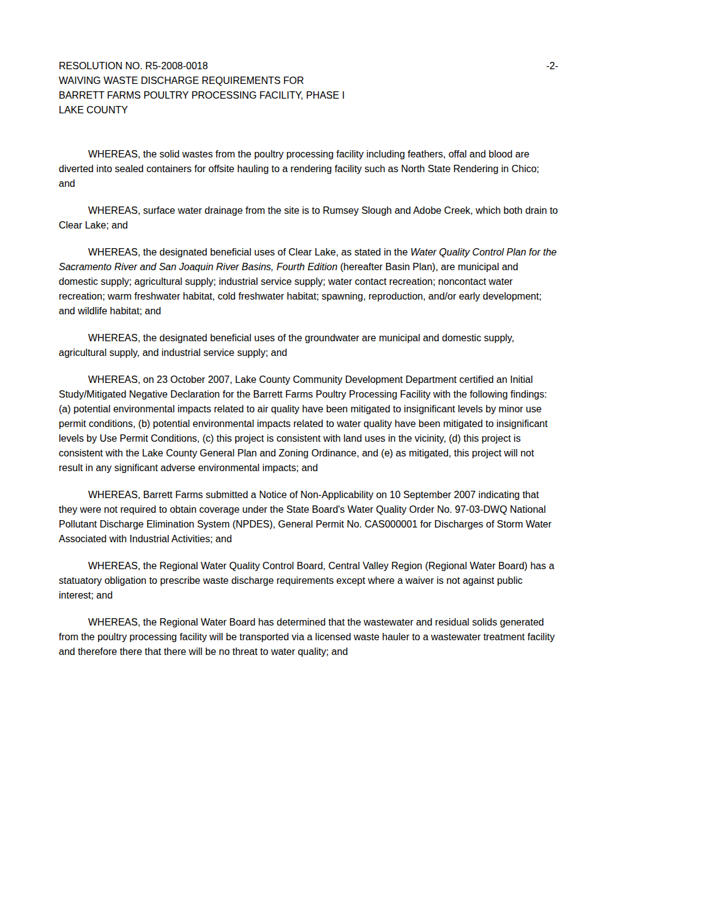RESOLUTION NO. R5-2008-0018 -2-
WAIVING WASTE DISCHARGE REQUIREMENTS FOR
BARRETT FARMS POULTRY PROCESSING FACILITY, PHASE I
LAKE COUNTY
WHEREAS, the solid wastes from the poultry processing facility including feathers, offal and blood are diverted into sealed containers for offsite hauling to a rendering facility such as North State Rendering in Chico; and
WHEREAS, surface water drainage from the site is to Rumsey Slough and Adobe Creek, which both drain to Clear Lake; and
WHEREAS, the designated beneficial uses of Clear Lake, as stated in the Water Quality Control Plan for the Sacramento River and San Joaquin River Basins, Fourth Edition (hereafter Basin Plan), are municipal and domestic supply; agricultural supply; industrial service supply; water contact recreation; noncontact water recreation; warm freshwater habitat, cold freshwater habitat; spawning, reproduction, and/or early development; and wildlife habitat; and
WHEREAS, the designated beneficial uses of the groundwater are municipal and domestic supply, agricultural supply, and industrial service supply; and
WHEREAS, on 23 October 2007, Lake County Community Development Department certified an Initial Study/Mitigated Negative Declaration for the Barrett Farms Poultry Processing Facility with the following findings: (a) potential environmental impacts related to air quality have been mitigated to insignificant levels by minor use permit conditions, (b) potential environmental impacts related to water quality have been mitigated to insignificant levels by Use Permit Conditions, (c) this project is consistent with land uses in the vicinity, (d) this project is consistent with the Lake County General Plan and Zoning Ordinance, and (e) as mitigated, this project will not result in any significant adverse environmental impacts; and
WHEREAS, Barrett Farms submitted a Notice of Non-Applicability on 10 September 2007 indicating that they were not required to obtain coverage under the State Board's Water Quality Order No. 97-03-DWQ National Pollutant Discharge Elimination System (NPDES), General Permit No. CAS000001 for Discharges of Storm Water Associated with Industrial Activities; and
WHEREAS, the Regional Water Quality Control Board, Central Valley Region (Regional Water Board) has a statuatory obligation to prescribe waste discharge requirements except where a waiver is not against public interest; and
WHEREAS, the Regional Water Board has determined that the wastewater and residual solids generated from the poultry processing facility will be transported via a licensed waste hauler to a wastewater treatment facility and therefore there that there will be no threat to water quality; and